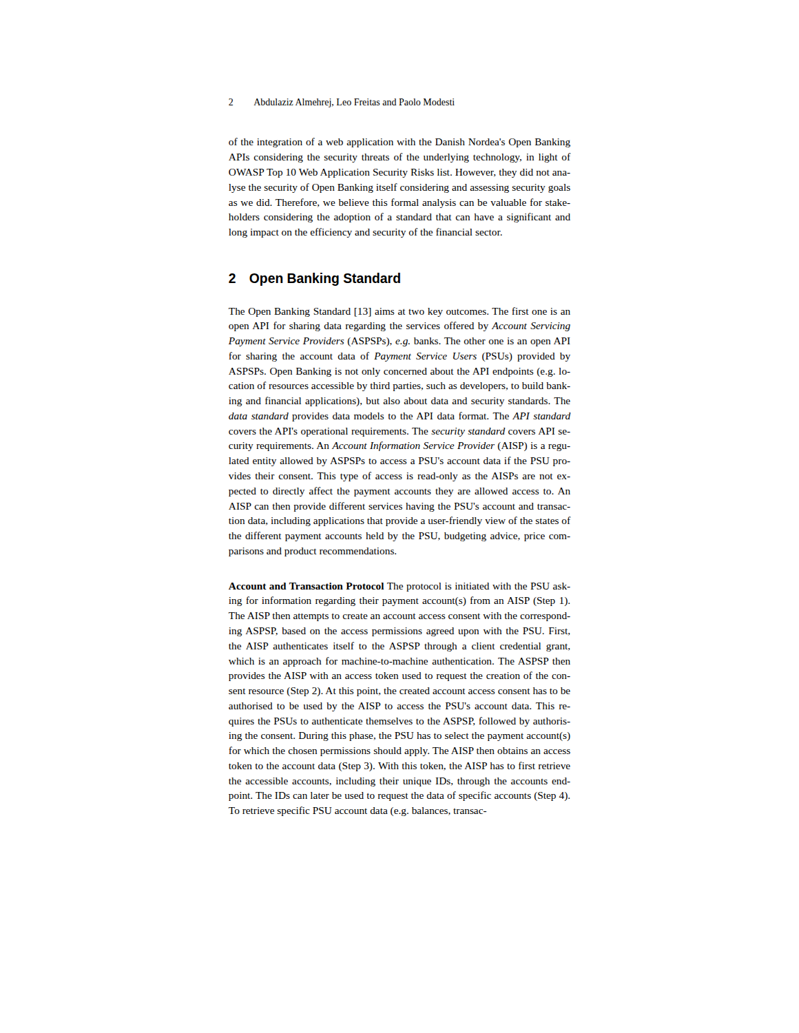2 Abdulaziz Almehrej, Leo Freitas and Paolo Modesti
of the integration of a web application with the Danish Nordea's Open Banking APIs considering the security threats of the underlying technology, in light of OWASP Top 10 Web Application Security Risks list. However, they did not analyse the security of Open Banking itself considering and assessing security goals as we did. Therefore, we believe this formal analysis can be valuable for stakeholders considering the adoption of a standard that can have a significant and long impact on the efficiency and security of the financial sector.
2 Open Banking Standard
The Open Banking Standard [13] aims at two key outcomes. The first one is an open API for sharing data regarding the services offered by Account Servicing Payment Service Providers (ASPSPs), e.g. banks. The other one is an open API for sharing the account data of Payment Service Users (PSUs) provided by ASPSPs. Open Banking is not only concerned about the API endpoints (e.g. location of resources accessible by third parties, such as developers, to build banking and financial applications), but also about data and security standards. The data standard provides data models to the API data format. The API standard covers the API's operational requirements. The security standard covers API security requirements. An Account Information Service Provider (AISP) is a regulated entity allowed by ASPSPs to access a PSU's account data if the PSU provides their consent. This type of access is read-only as the AISPs are not expected to directly affect the payment accounts they are allowed access to. An AISP can then provide different services having the PSU's account and transaction data, including applications that provide a user-friendly view of the states of the different payment accounts held by the PSU, budgeting advice, price comparisons and product recommendations.
Account and Transaction Protocol The protocol is initiated with the PSU asking for information regarding their payment account(s) from an AISP (Step 1). The AISP then attempts to create an account access consent with the corresponding ASPSP, based on the access permissions agreed upon with the PSU. First, the AISP authenticates itself to the ASPSP through a client credential grant, which is an approach for machine-to-machine authentication. The ASPSP then provides the AISP with an access token used to request the creation of the consent resource (Step 2). At this point, the created account access consent has to be authorised to be used by the AISP to access the PSU's account data. This requires the PSUs to authenticate themselves to the ASPSP, followed by authorising the consent. During this phase, the PSU has to select the payment account(s) for which the chosen permissions should apply. The AISP then obtains an access token to the account data (Step 3). With this token, the AISP has to first retrieve the accessible accounts, including their unique IDs, through the accounts endpoint. The IDs can later be used to request the data of specific accounts (Step 4). To retrieve specific PSU account data (e.g. balances, transac-